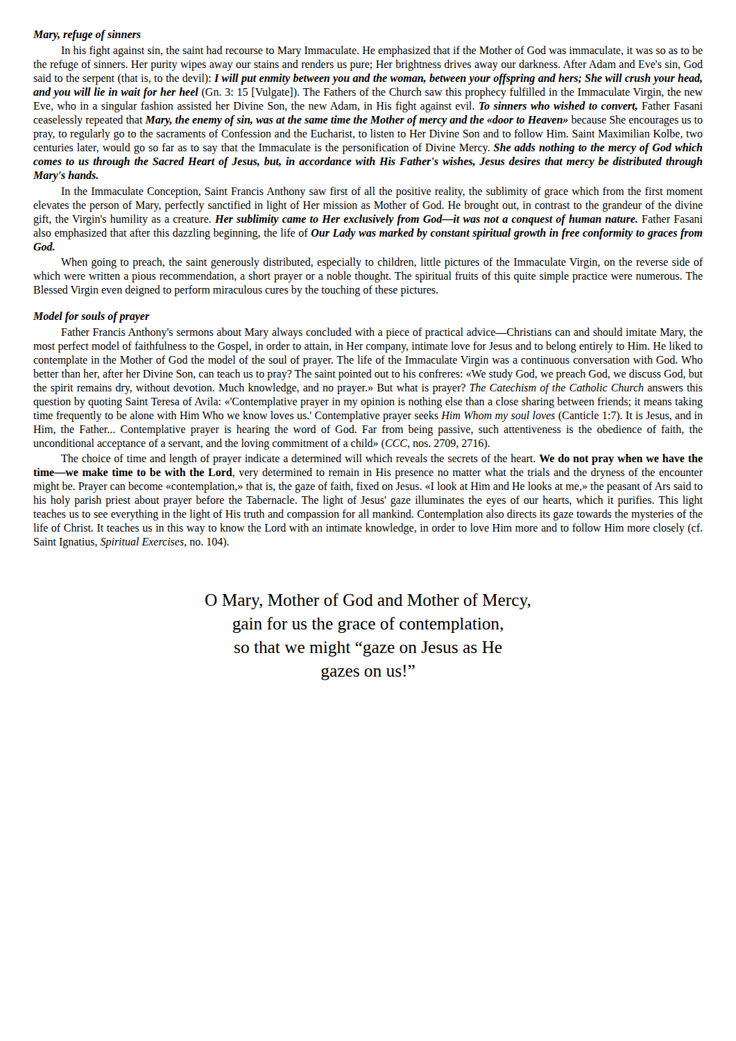Mary, refuge of sinners
In his fight against sin, the saint had recourse to Mary Immaculate. He emphasized that if the Mother of God was immaculate, it was so as to be the refuge of sinners. Her purity wipes away our stains and renders us pure; Her brightness drives away our darkness. After Adam and Eve's sin, God said to the serpent (that is, to the devil): I will put enmity between you and the woman, between your offspring and hers; She will crush your head, and you will lie in wait for her heel (Gn. 3: 15 [Vulgate]). The Fathers of the Church saw this prophecy fulfilled in the Immaculate Virgin, the new Eve, who in a singular fashion assisted her Divine Son, the new Adam, in His fight against evil. To sinners who wished to convert, Father Fasani ceaselessly repeated that Mary, the enemy of sin, was at the same time the Mother of mercy and the «door to Heaven» because She encourages us to pray, to regularly go to the sacraments of Confession and the Eucharist, to listen to Her Divine Son and to follow Him. Saint Maximilian Kolbe, two centuries later, would go so far as to say that the Immaculate is the personification of Divine Mercy. She adds nothing to the mercy of God which comes to us through the Sacred Heart of Jesus, but, in accordance with His Father's wishes, Jesus desires that mercy be distributed through Mary's hands.
In the Immaculate Conception, Saint Francis Anthony saw first of all the positive reality, the sublimity of grace which from the first moment elevates the person of Mary, perfectly sanctified in light of Her mission as Mother of God. He brought out, in contrast to the grandeur of the divine gift, the Virgin's humility as a creature. Her sublimity came to Her exclusively from God—it was not a conquest of human nature. Father Fasani also emphasized that after this dazzling beginning, the life of Our Lady was marked by constant spiritual growth in free conformity to graces from God.
When going to preach, the saint generously distributed, especially to children, little pictures of the Immaculate Virgin, on the reverse side of which were written a pious recommendation, a short prayer or a noble thought. The spiritual fruits of this quite simple practice were numerous. The Blessed Virgin even deigned to perform miraculous cures by the touching of these pictures.
Model for souls of prayer
Father Francis Anthony's sermons about Mary always concluded with a piece of practical advice—Christians can and should imitate Mary, the most perfect model of faithfulness to the Gospel, in order to attain, in Her company, intimate love for Jesus and to belong entirely to Him. He liked to contemplate in the Mother of God the model of the soul of prayer. The life of the Immaculate Virgin was a continuous conversation with God. Who better than her, after her Divine Son, can teach us to pray? The saint pointed out to his confreres: «We study God, we preach God, we discuss God, but the spirit remains dry, without devotion. Much knowledge, and no prayer.» But what is prayer? The Catechism of the Catholic Church answers this question by quoting Saint Teresa of Avila: «'Contemplative prayer in my opinion is nothing else than a close sharing between friends; it means taking time frequently to be alone with Him Who we know loves us.' Contemplative prayer seeks Him Whom my soul loves (Canticle 1:7). It is Jesus, and in Him, the Father... Contemplative prayer is hearing the word of God. Far from being passive, such attentiveness is the obedience of faith, the unconditional acceptance of a servant, and the loving commitment of a child» (CCC, nos. 2709, 2716).
The choice of time and length of prayer indicate a determined will which reveals the secrets of the heart. We do not pray when we have the time—we make time to be with the Lord, very determined to remain in His presence no matter what the trials and the dryness of the encounter might be. Prayer can become «contemplation,» that is, the gaze of faith, fixed on Jesus. «I look at Him and He looks at me,» the peasant of Ars said to his holy parish priest about prayer before the Tabernacle. The light of Jesus' gaze illuminates the eyes of our hearts, which it purifies. This light teaches us to see everything in the light of His truth and compassion for all mankind. Contemplation also directs its gaze towards the mysteries of the life of Christ. It teaches us in this way to know the Lord with an intimate knowledge, in order to love Him more and to follow Him more closely (cf. Saint Ignatius, Spiritual Exercises, no. 104).
O Mary, Mother of God and Mother of Mercy,
gain for us the grace of contemplation,
so that we might “gaze on Jesus as He
gazes on us!”